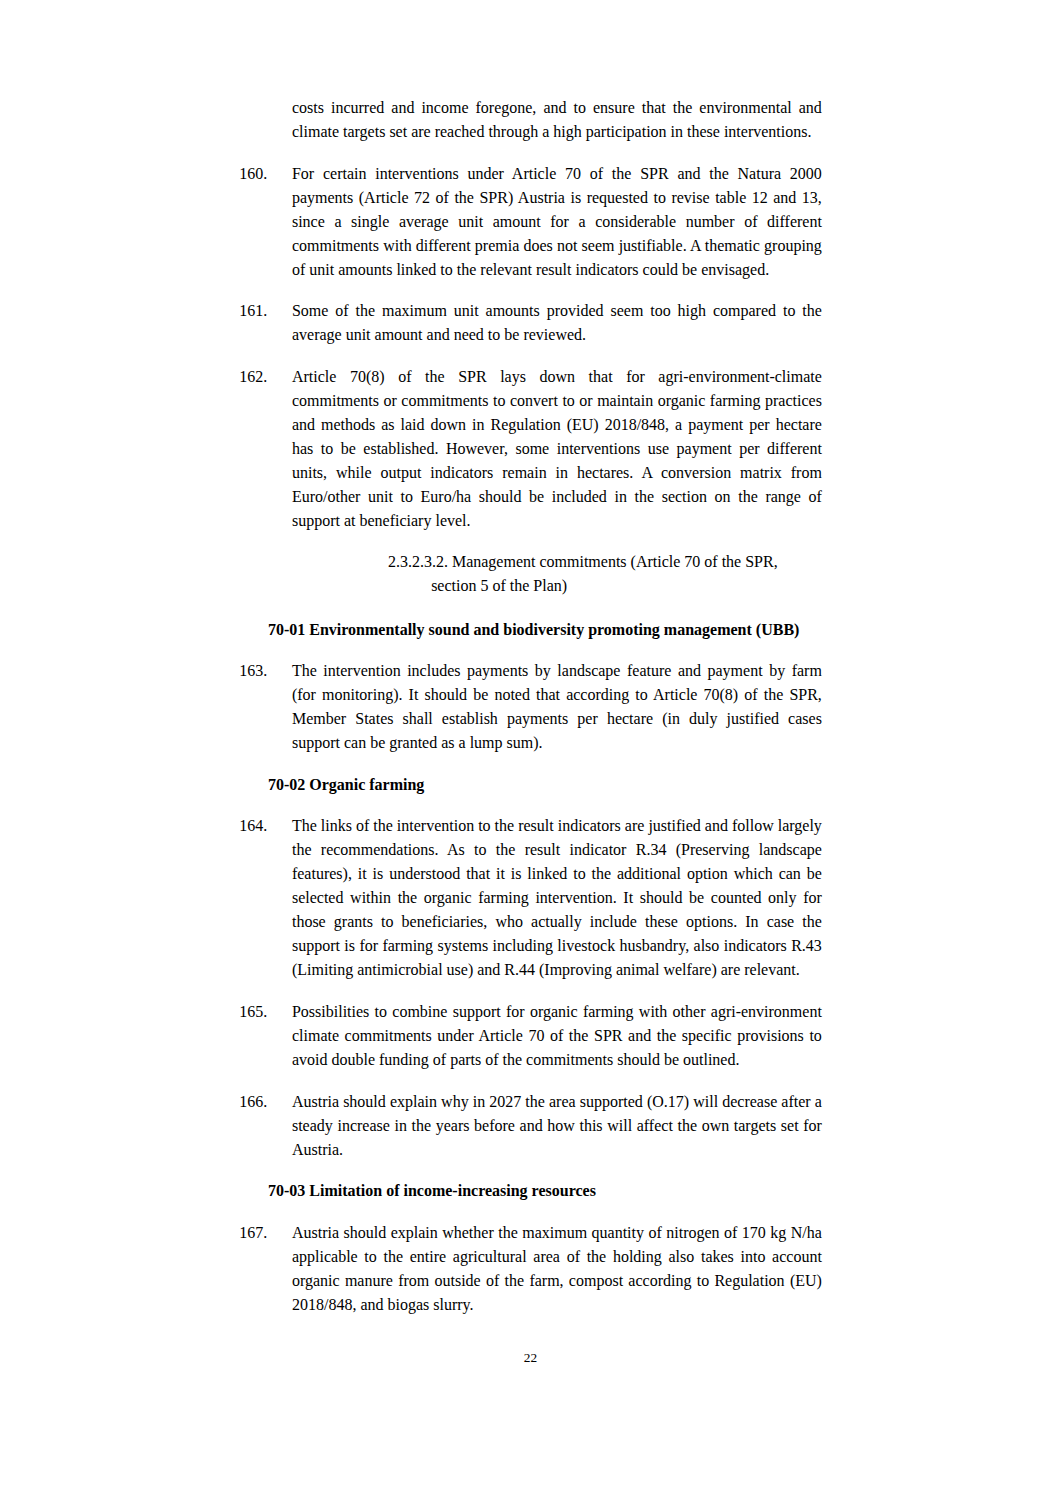costs incurred and income foregone, and to ensure that the environmental and climate targets set are reached through a high participation in these interventions.
160. For certain interventions under Article 70 of the SPR and the Natura 2000 payments (Article 72 of the SPR) Austria is requested to revise table 12 and 13, since a single average unit amount for a considerable number of different commitments with different premia does not seem justifiable. A thematic grouping of unit amounts linked to the relevant result indicators could be envisaged.
161. Some of the maximum unit amounts provided seem too high compared to the average unit amount and need to be reviewed.
162. Article 70(8) of the SPR lays down that for agri-environment-climate commitments or commitments to convert to or maintain organic farming practices and methods as laid down in Regulation (EU) 2018/848, a payment per hectare has to be established. However, some interventions use payment per different units, while output indicators remain in hectares. A conversion matrix from Euro/other unit to Euro/ha should be included in the section on the range of support at beneficiary level.
2.3.2.3.2. Management commitments (Article 70 of the SPR, section 5 of the Plan)
70-01 Environmentally sound and biodiversity promoting management (UBB)
163. The intervention includes payments by landscape feature and payment by farm (for monitoring). It should be noted that according to Article 70(8) of the SPR, Member States shall establish payments per hectare (in duly justified cases support can be granted as a lump sum).
70-02 Organic farming
164. The links of the intervention to the result indicators are justified and follow largely the recommendations. As to the result indicator R.34 (Preserving landscape features), it is understood that it is linked to the additional option which can be selected within the organic farming intervention. It should be counted only for those grants to beneficiaries, who actually include these options. In case the support is for farming systems including livestock husbandry, also indicators R.43 (Limiting antimicrobial use) and R.44 (Improving animal welfare) are relevant.
165. Possibilities to combine support for organic farming with other agri-environment climate commitments under Article 70 of the SPR and the specific provisions to avoid double funding of parts of the commitments should be outlined.
166. Austria should explain why in 2027 the area supported (O.17) will decrease after a steady increase in the years before and how this will affect the own targets set for Austria.
70-03 Limitation of income-increasing resources
167. Austria should explain whether the maximum quantity of nitrogen of 170 kg N/ha applicable to the entire agricultural area of the holding also takes into account organic manure from outside of the farm, compost according to Regulation (EU) 2018/848, and biogas slurry.
22